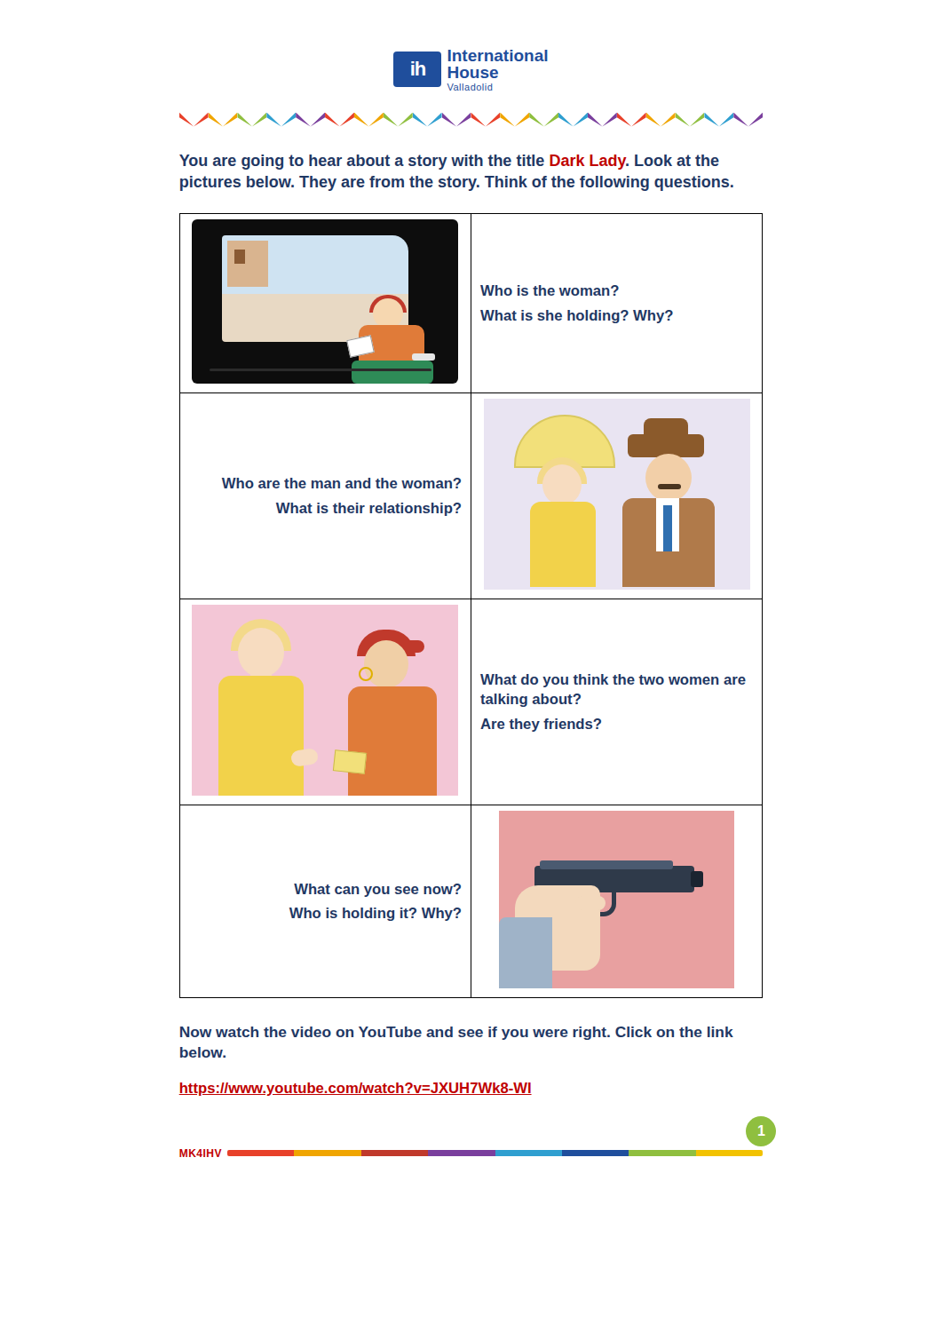International House Valladolid
You are going to hear about a story with the title Dark Lady. Look at the pictures below. They are from the story. Think of the following questions.
| | Who is the woman? What is she holding? Why? |
| Who are the man and the woman? What is their relationship? | |
| | What do you think the two women are talking about? Are they friends? |
| What can you see now? Who is holding it? Why? | |
Now watch the video on YouTube and see if you were right. Click on the link below.
https://www.youtube.com/watch?v=JXUH7Wk8-WI
MK4IHV
1